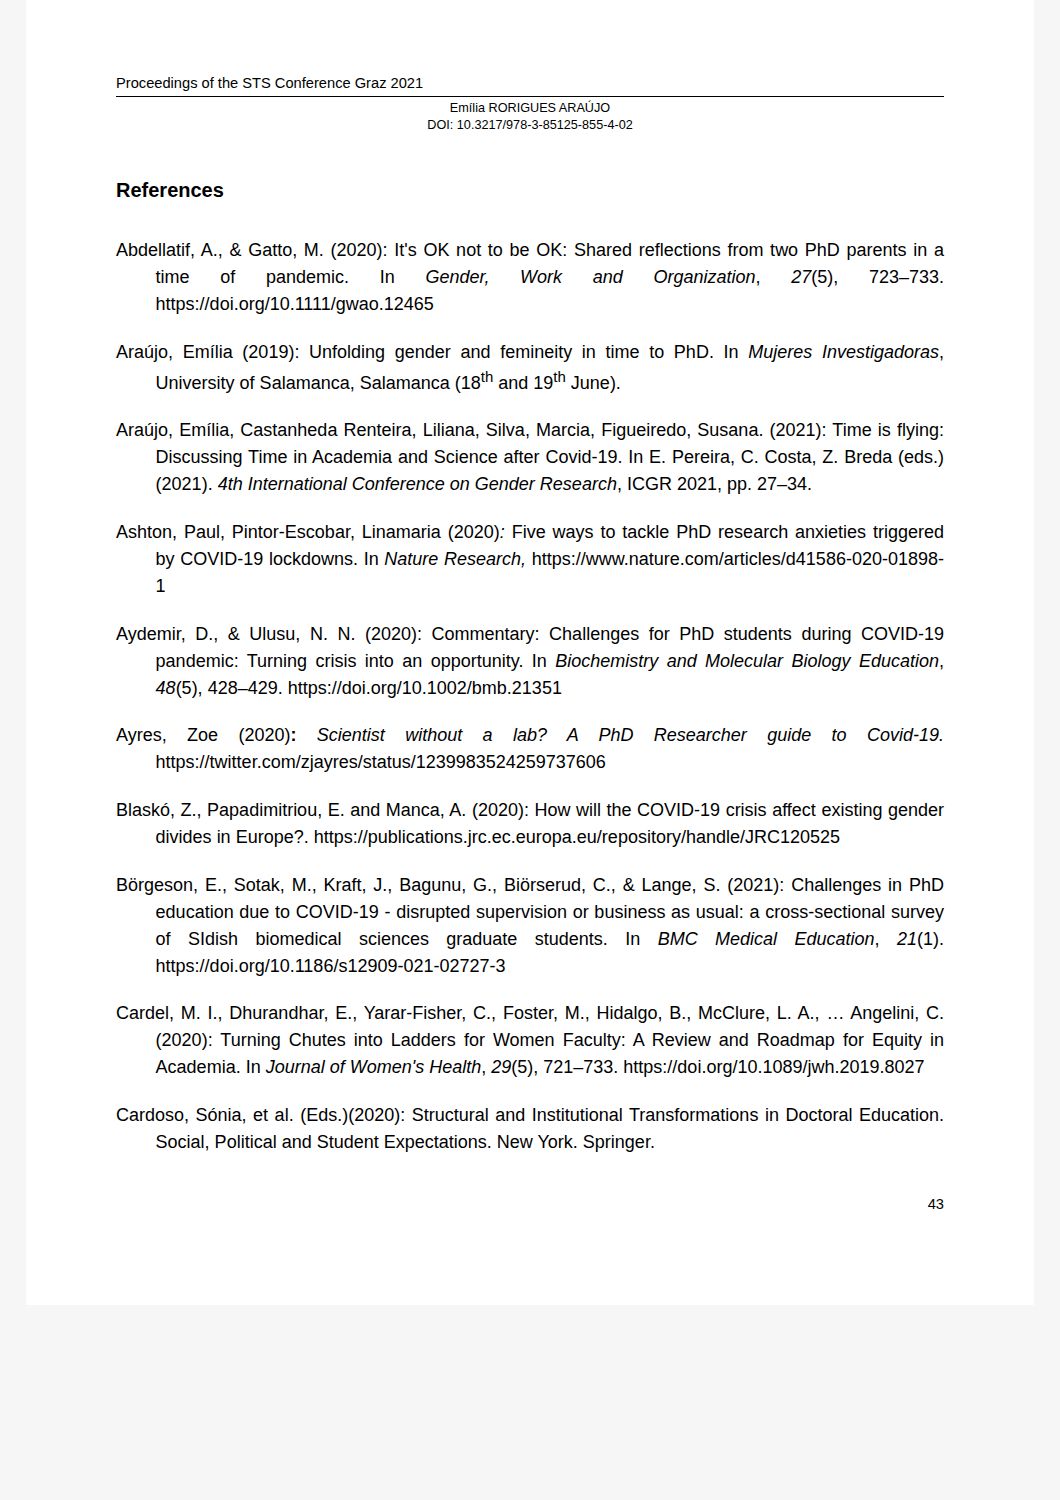Proceedings of the STS Conference Graz 2021
Emília RORIGUES ARAÚJO
DOI: 10.3217/978-3-85125-855-4-02
References
Abdellatif, A., & Gatto, M. (2020): It's OK not to be OK: Shared reflections from two PhD parents in a time of pandemic. In Gender, Work and Organization, 27(5), 723–733. https://doi.org/10.1111/gwao.12465
Araújo, Emília (2019): Unfolding gender and femineity in time to PhD. In Mujeres Investigadoras, University of Salamanca, Salamanca (18th and 19th June).
Araújo, Emília, Castanheda Renteira, Liliana, Silva, Marcia, Figueiredo, Susana. (2021): Time is flying: Discussing Time in Academia and Science after Covid-19. In E. Pereira, C. Costa, Z. Breda (eds.) (2021). 4th International Conference on Gender Research, ICGR 2021, pp. 27–34.
Ashton, Paul, Pintor-Escobar, Linamaria (2020): Five ways to tackle PhD research anxieties triggered by COVID-19 lockdowns. In Nature Research, https://www.nature.com/articles/d41586-020-01898-1
Aydemir, D., & Ulusu, N. N. (2020): Commentary: Challenges for PhD students during COVID-19 pandemic: Turning crisis into an opportunity. In Biochemistry and Molecular Biology Education, 48(5), 428–429. https://doi.org/10.1002/bmb.21351
Ayres, Zoe (2020): Scientist without a lab? A PhD Researcher guide to Covid-19. https://twitter.com/zjayres/status/1239983524259737606
Blaskó, Z., Papadimitriou, E. and Manca, A. (2020): How will the COVID-19 crisis affect existing gender divides in Europe?. https://publications.jrc.ec.europa.eu/repository/handle/JRC120525
Börgeson, E., Sotak, M., Kraft, J., Bagunu, G., Biörserud, C., & Lange, S. (2021): Challenges in PhD education due to COVID-19 - disrupted supervision or business as usual: a cross-sectional survey of SIdish biomedical sciences graduate students. In BMC Medical Education, 21(1). https://doi.org/10.1186/s12909-021-02727-3
Cardel, M. I., Dhurandhar, E., Yarar-Fisher, C., Foster, M., Hidalgo, B., McClure, L. A., … Angelini, C. (2020): Turning Chutes into Ladders for Women Faculty: A Review and Roadmap for Equity in Academia. In Journal of Women's Health, 29(5), 721–733. https://doi.org/10.1089/jwh.2019.8027
Cardoso, Sónia, et al. (Eds.)(2020): Structural and Institutional Transformations in Doctoral Education. Social, Political and Student Expectations. New York. Springer.
43